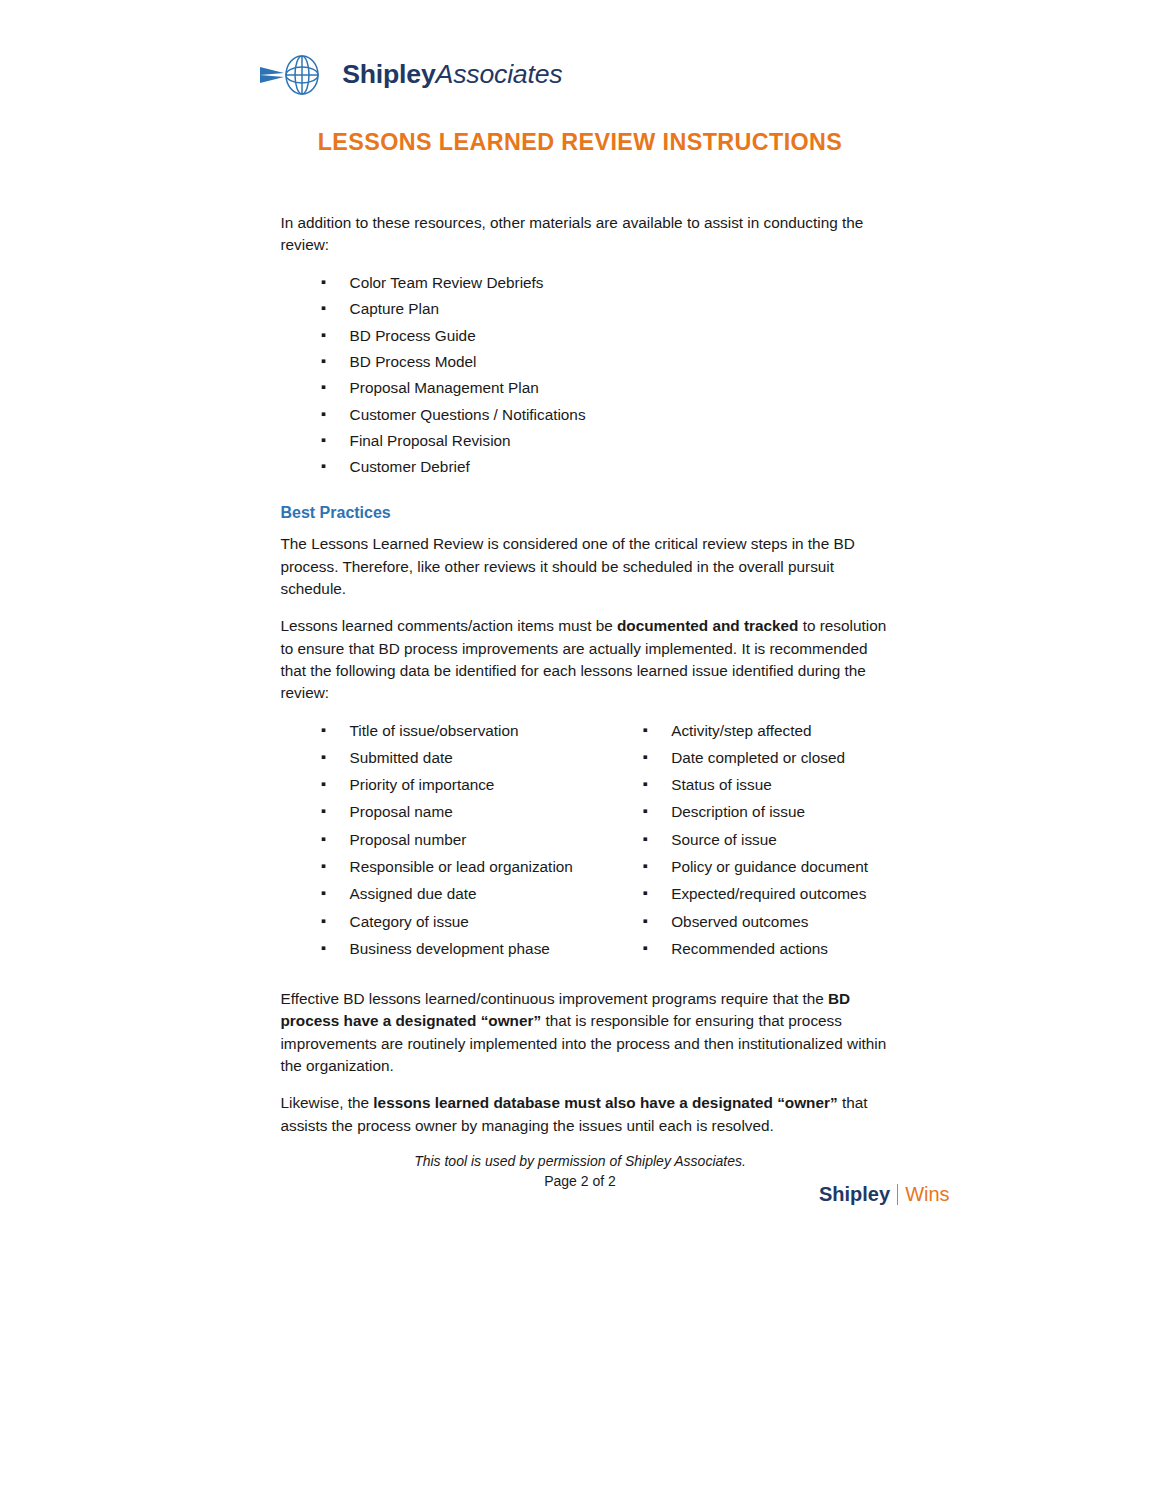Shipley Associates
LESSONS LEARNED REVIEW INSTRUCTIONS
In addition to these resources, other materials are available to assist in conducting the review:
Color Team Review Debriefs
Capture Plan
BD Process Guide
BD Process Model
Proposal Management Plan
Customer Questions / Notifications
Final Proposal Revision
Customer Debrief
Best Practices
The Lessons Learned Review is considered one of the critical review steps in the BD process. Therefore, like other reviews it should be scheduled in the overall pursuit schedule.
Lessons learned comments/action items must be documented and tracked to resolution to ensure that BD process improvements are actually implemented. It is recommended that the following data be identified for each lessons learned issue identified during the review:
Title of issue/observation
Submitted date
Priority of importance
Proposal name
Proposal number
Responsible or lead organization
Assigned due date
Category of issue
Business development phase
Activity/step affected
Date completed or closed
Status of issue
Description of issue
Source of issue
Policy or guidance document
Expected/required outcomes
Observed outcomes
Recommended actions
Effective BD lessons learned/continuous improvement programs require that the BD process have a designated “owner” that is responsible for ensuring that process improvements are routinely implemented into the process and then institutionalized within the organization.
Likewise, the lessons learned database must also have a designated “owner” that assists the process owner by managing the issues until each is resolved.
This tool is used by permission of Shipley Associates.
Page 2 of 2
Shipley Wins